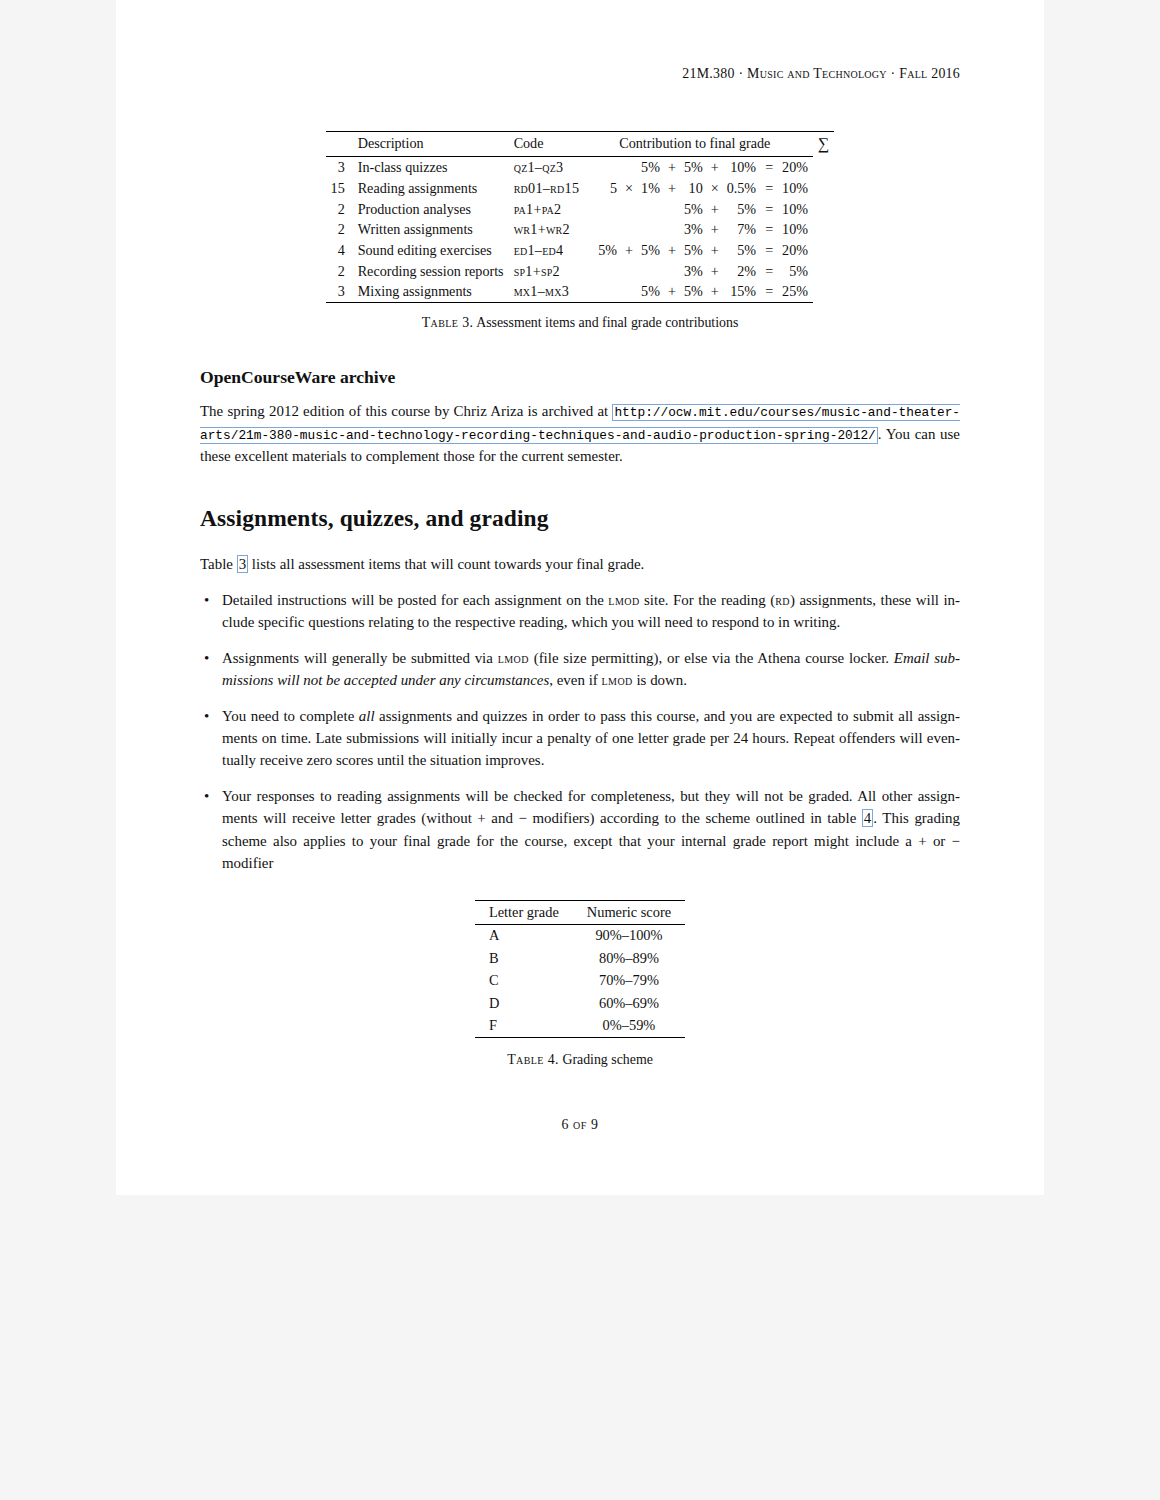21M.380 · Music and Technology · Fall 2016
| | Description | Code | Contribution to final grade | ∑ |
| --- | --- | --- | --- | --- |
| 3 | In-class quizzes | qz1–qz3 | | | 5% | + | 5% | + | 10% | = | 20% |
| 15 | Reading assignments | rd01–rd15 | 5 | × | 1% | + | 10 | × | 0.5% | = | 10% |
| 2 | Production analyses | pa1+pa2 | | | | | 5% | + | 5% | = | 10% |
| 2 | Written assignments | wr1+wr2 | | | | | 3% | + | 7% | = | 10% |
| 4 | Sound editing exercises | ed1–ed4 | 5% | + | 5% | + | 5% | + | 5% | = | 20% |
| 2 | Recording session reports | sp1+sp2 | | | | | 3% | + | 2% | = | 5% |
| 3 | Mixing assignments | mx1–mx3 | | | 5% | + | 5% | + | 15% | = | 25% |
Table 3. Assessment items and final grade contributions
OpenCourseWare archive
The spring 2012 edition of this course by Chriz Ariza is archived at http://ocw.mit.edu/courses/music-and-theater-arts/21m-380-music-and-technology-recording-techniques-and-audio-production-spring-2012/. You can use these excellent materials to complement those for the current semester.
Assignments, quizzes, and grading
Table 3 lists all assessment items that will count towards your final grade.
Detailed instructions will be posted for each assignment on the lmod site. For the reading (rd) assignments, these will include specific questions relating to the respective reading, which you will need to respond to in writing.
Assignments will generally be submitted via lmod (file size permitting), or else via the Athena course locker. Email submissions will not be accepted under any circumstances, even if lmod is down.
You need to complete all assignments and quizzes in order to pass this course, and you are expected to submit all assignments on time. Late submissions will initially incur a penalty of one letter grade per 24 hours. Repeat offenders will eventually receive zero scores until the situation improves.
Your responses to reading assignments will be checked for completeness, but they will not be graded. All other assignments will receive letter grades (without + and − modifiers) according to the scheme outlined in table 4. This grading scheme also applies to your final grade for the course, except that your internal grade report might include a + or − modifier
| Letter grade | Numeric score |
| --- | --- |
| A | 90%–100% |
| B | 80%–89% |
| C | 70%–79% |
| D | 60%–69% |
| F | 0%–59% |
Table 4. Grading scheme
6 of 9